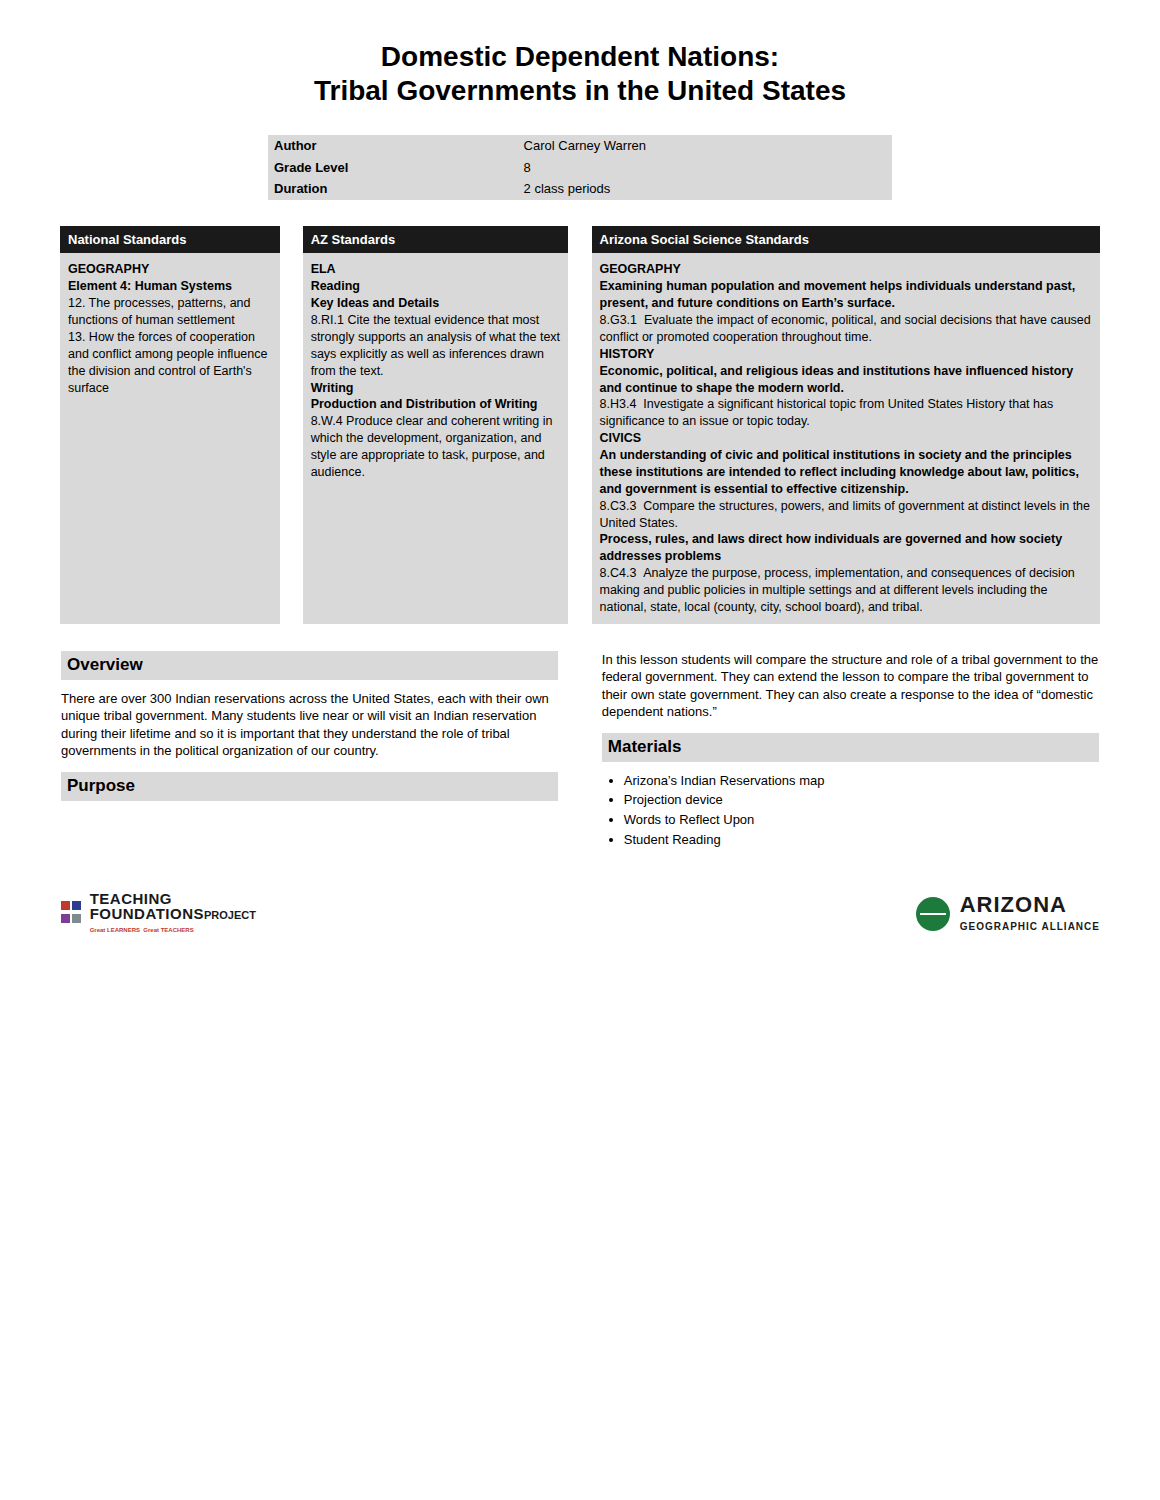Domestic Dependent Nations:
Tribal Governments in the United States
| Author | Carol Carney Warren |
| Grade Level | 8 |
| Duration | 2 class periods |
| National Standards | | AZ Standards | | Arizona Social Science Standards |
| --- | --- | --- | --- | --- |
| GEOGRAPHY Element 4: Human Systems 12. The processes, patterns, and functions of human settlement 13. How the forces of cooperation and conflict among people influence the division and control of Earth's surface | | ELA Reading Key Ideas and Details 8.RI.1 Cite the textual evidence that most strongly supports an analysis of what the text says explicitly as well as inferences drawn from the text. Writing Production and Distribution of Writing 8.W.4 Produce clear and coherent writing in which the development, organization, and style are appropriate to task, purpose, and audience. | | GEOGRAPHY Examining human population and movement helps individuals understand past, present, and future conditions on Earth’s surface. 8.G3.1 Evaluate the impact of economic, political, and social decisions that have caused conflict or promoted cooperation throughout time. HISTORY Economic, political, and religious ideas and institutions have influenced history and continue to shape the modern world. 8.H3.4 Investigate a significant historical topic from United States History that has significance to an issue or topic today. CIVICS An understanding of civic and political institutions in society and the principles these institutions are intended to reflect including knowledge about law, politics, and government is essential to effective citizenship. 8.C3.3 Compare the structures, powers, and limits of government at distinct levels in the United States. Process, rules, and laws direct how individuals are governed and how society addresses problems 8.C4.3 Analyze the purpose, process, implementation, and consequences of decision making and public policies in multiple settings and at different levels including the national, state, local (county, city, school board), and tribal. |
| Overview There are over 300 Indian reservations across the United States, each with their own unique tribal government. Many students live near or will visit an Indian reservation during their lifetime and so it is important that they understand the role of tribal governments in the political organization of our country. Purpose | | In this lesson students will compare the structure and role of a tribal government to the federal government. They can extend the lesson to compare the tribal government to their own state government. They can also create a response to the idea of “domestic dependent nations.” Materials Arizona’s Indian Reservations map Projection device Words to Reflect Upon Student Reading |
TEACHING
FOUNDATIONS PROJECT
Great LEARNERS Great TEACHERS
ARIZONA
GEOGRAPHIC ALLIANCE